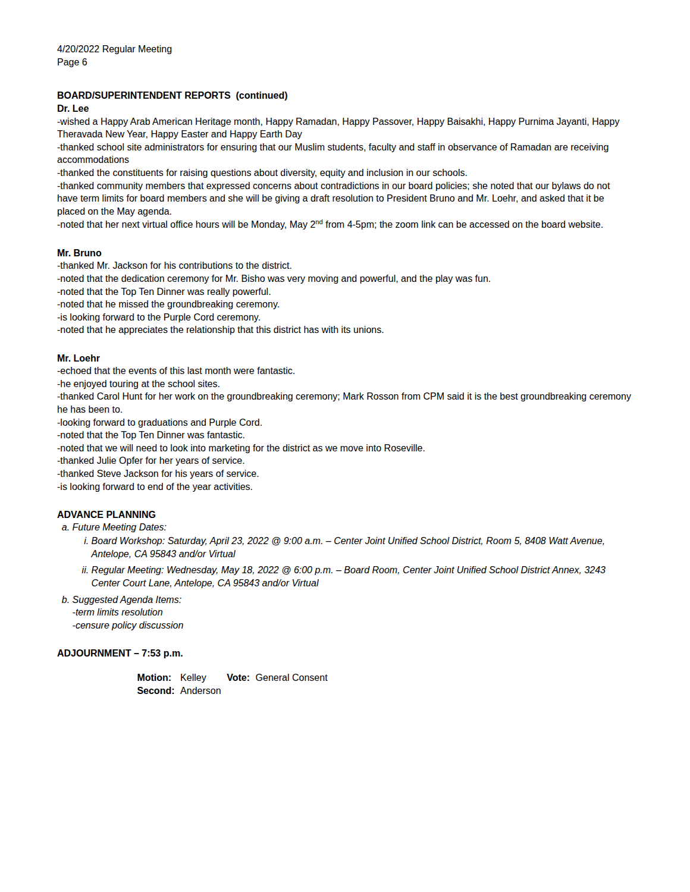4/20/2022 Regular Meeting
Page 6
BOARD/SUPERINTENDENT REPORTS (continued)
Dr. Lee
-wished a Happy Arab American Heritage month, Happy Ramadan, Happy Passover, Happy Baisakhi, Happy Purnima Jayanti, Happy Theravada New Year, Happy Easter and Happy Earth Day
-thanked school site administrators for ensuring that our Muslim students, faculty and staff in observance of Ramadan are receiving accommodations
-thanked the constituents for raising questions about diversity, equity and inclusion in our schools.
-thanked community members that expressed concerns about contradictions in our board policies; she noted that our bylaws do not have term limits for board members and she will be giving a draft resolution to President Bruno and Mr. Loehr, and asked that it be placed on the May agenda.
-noted that her next virtual office hours will be Monday, May 2nd from 4-5pm; the zoom link can be accessed on the board website.
Mr. Bruno
-thanked Mr. Jackson for his contributions to the district.
-noted that the dedication ceremony for Mr. Bisho was very moving and powerful, and the play was fun.
-noted that the Top Ten Dinner was really powerful.
-noted that he missed the groundbreaking ceremony.
-is looking forward to the Purple Cord ceremony.
-noted that he appreciates the relationship that this district has with its unions.
Mr. Loehr
-echoed that the events of this last month were fantastic.
-he enjoyed touring at the school sites.
-thanked Carol Hunt for her work on the groundbreaking ceremony; Mark Rosson from CPM said it is the best groundbreaking ceremony he has been to.
-looking forward to graduations and Purple Cord.
-noted that the Top Ten Dinner was fantastic.
-noted that we will need to look into marketing for the district as we move into Roseville.
-thanked Julie Opfer for her years of service.
-thanked Steve Jackson for his years of service.
-is looking forward to end of the year activities.
ADVANCE PLANNING
Future Meeting Dates:
Board Workshop: Saturday, April 23, 2022 @ 9:00 a.m. – Center Joint Unified School District, Room 5, 8408 Watt Avenue, Antelope, CA 95843 and/or Virtual
Regular Meeting: Wednesday, May 18, 2022 @ 6:00 p.m. – Board Room, Center Joint Unified School District Annex, 3243 Center Court Lane, Antelope, CA 95843 and/or Virtual
Suggested Agenda Items:
-term limits resolution
-censure policy discussion
ADJOURNMENT – 7:53 p.m.
| Motion: | Kelley | Vote: | General Consent |
| Second: | Anderson | | |